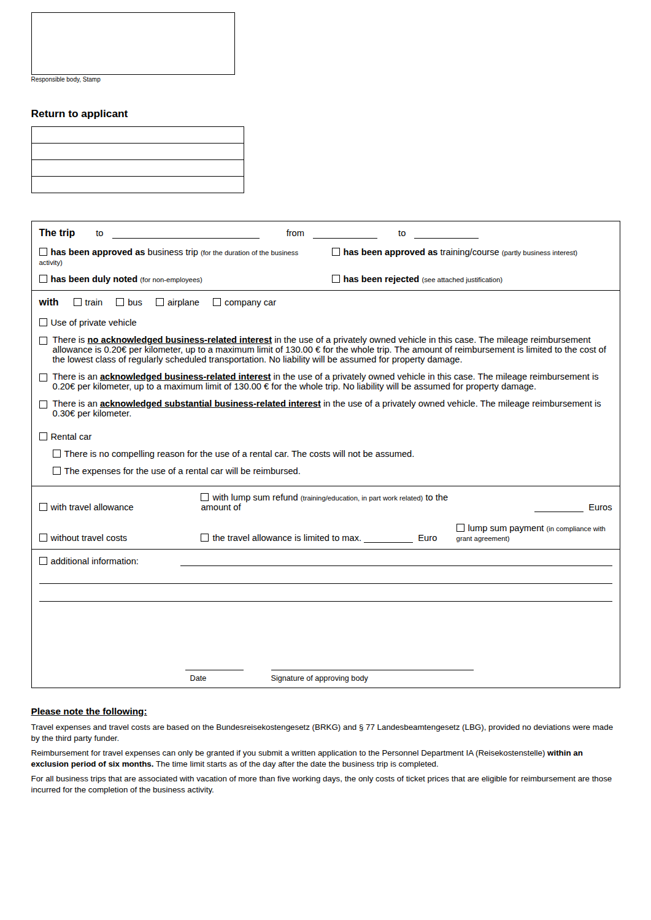Responsible body, Stamp
Return to applicant
The trip to from to
has been approved as business trip (for the duration of the business activity)
has been approved as training/course (partly business interest)
has been duly noted (for non-employees)
has been rejected (see attached justification)
with train bus airplane company car
Use of private vehicle
There is no acknowledged business-related interest in the use of a privately owned vehicle in this case. The mileage reimbursement allowance is 0.20€ per kilometer, up to a maximum limit of 130.00 € for the whole trip. The amount of reimbursement is limited to the cost of the lowest class of regularly scheduled transportation. No liability will be assumed for property damage.
There is an acknowledged business-related interest in the use of a privately owned vehicle in this case. The mileage reimbursement is 0.20€ per kilometer, up to a maximum limit of 130.00 € for the whole trip. No liability will be assumed for property damage.
There is an acknowledged substantial business-related interest in the use of a privately owned vehicle. The mileage reimbursement is 0.30€ per kilometer.
Rental car
There is no compelling reason for the use of a rental car. The costs will not be assumed.
The expenses for the use of a rental car will be reimbursed.
with travel allowance
with lump sum refund (training/education, in part work related) to the amount of
Euros
without travel costs
the travel allowance is limited to max. Euro
lump sum payment (in compliance with grant agreement)
additional information:
Date
Signature of approving body
Please note the following:
Travel expenses and travel costs are based on the Bundesreisekostengesetz (BRKG) and § 77 Landesbeamtengesetz (LBG), provided no deviations were made by the third party funder.
Reimbursement for travel expenses can only be granted if you submit a written application to the Personnel Department IA (Reisekostenstelle) within an exclusion period of six months. The time limit starts as of the day after the date the business trip is completed.
For all business trips that are associated with vacation of more than five working days, the only costs of ticket prices that are eligible for reimbursement are those incurred for the completion of the business activity.